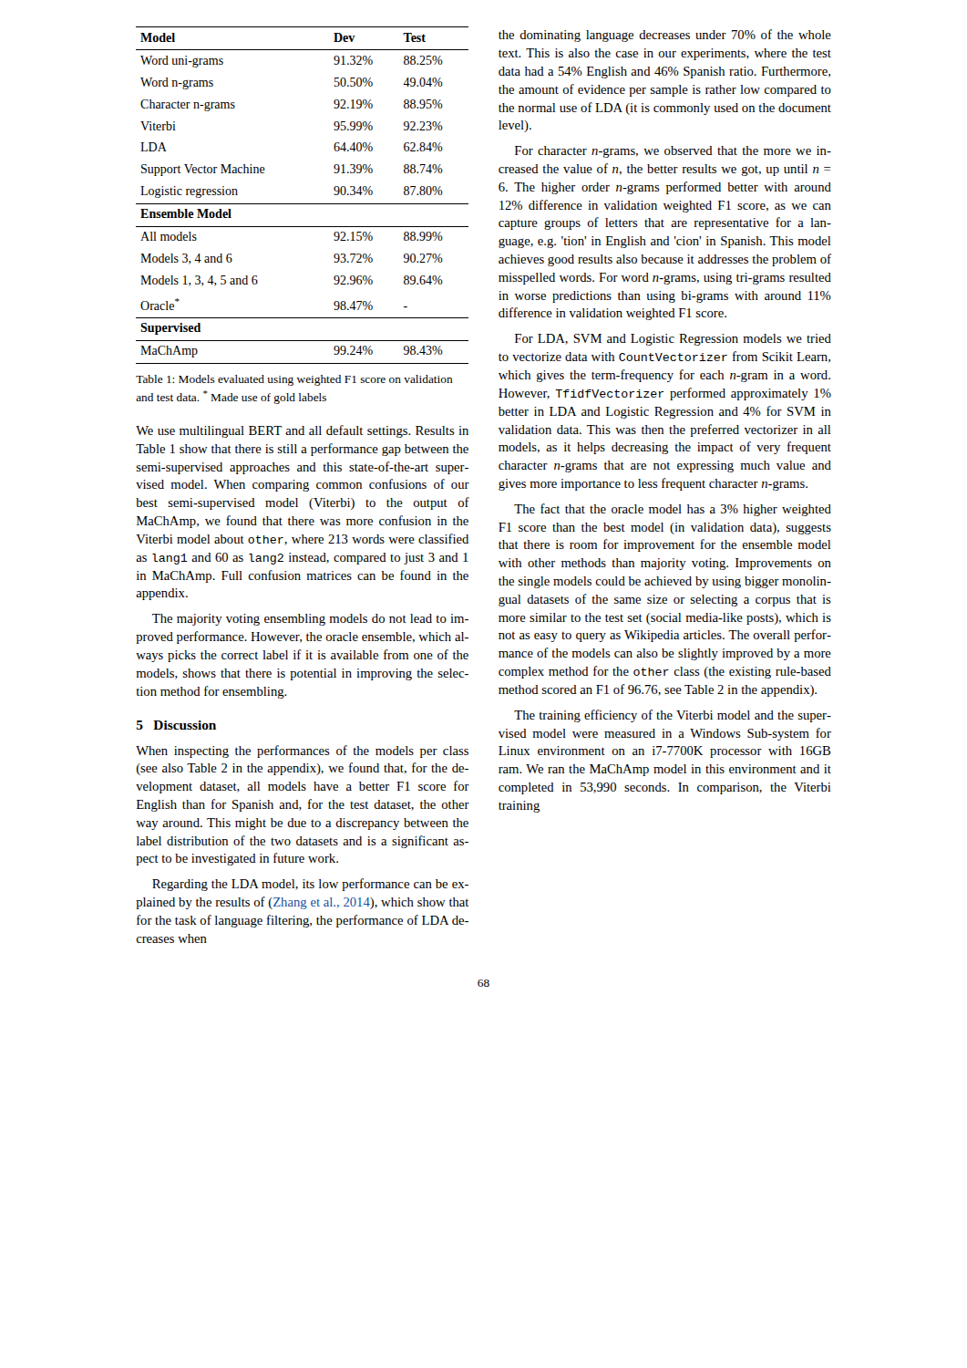| Model | Dev | Test |
| --- | --- | --- |
| Word uni-grams | 91.32% | 88.25% |
| Word n-grams | 50.50% | 49.04% |
| Character n-grams | 92.19% | 88.95% |
| Viterbi | 95.99% | 92.23% |
| LDA | 64.40% | 62.84% |
| Support Vector Machine | 91.39% | 88.74% |
| Logistic regression | 90.34% | 87.80% |
| Ensemble Model |
| All models | 92.15% | 88.99% |
| Models 3, 4 and 6 | 93.72% | 90.27% |
| Models 1, 3, 4, 5 and 6 | 92.96% | 89.64% |
| Oracle * | 98.47% | - |
| Supervised |
| MaChAmp | 99.24% | 98.43% |
Table 1: Models evaluated using weighted F1 score on validation and test data. * Made use of gold labels
We use multilingual BERT and all default settings. Results in Table 1 show that there is still a performance gap between the semi-supervised approaches and this state-of-the-art supervised model. When comparing common confusions of our best semi-supervised model (Viterbi) to the output of MaChAmp, we found that there was more confusion in the Viterbi model about other, where 213 words were classified as lang1 and 60 as lang2 instead, compared to just 3 and 1 in MaChAmp. Full confusion matrices can be found in the appendix.
The majority voting ensembling models do not lead to improved performance. However, the oracle ensemble, which always picks the correct label if it is available from one of the models, shows that there is potential in improving the selection method for ensembling.
5 Discussion
When inspecting the performances of the models per class (see also Table 2 in the appendix), we found that, for the development dataset, all models have a better F1 score for English than for Spanish and, for the test dataset, the other way around. This might be due to a discrepancy between the label distribution of the two datasets and is a significant aspect to be investigated in future work.
Regarding the LDA model, its low performance can be explained by the results of (Zhang et al., 2014), which show that for the task of language filtering, the performance of LDA decreases when
the dominating language decreases under 70% of the whole text. This is also the case in our experiments, where the test data had a 54% English and 46% Spanish ratio. Furthermore, the amount of evidence per sample is rather low compared to the normal use of LDA (it is commonly used on the document level).
For character n-grams, we observed that the more we increased the value of n, the better results we got, up until n = 6. The higher order n-grams performed better with around 12% difference in validation weighted F1 score, as we can capture groups of letters that are representative for a language, e.g. 'tion' in English and 'cion' in Spanish. This model achieves good results also because it addresses the problem of misspelled words. For word n-grams, using tri-grams resulted in worse predictions than using bi-grams with around 11% difference in validation weighted F1 score.
For LDA, SVM and Logistic Regression models we tried to vectorize data with CountVectorizer from Scikit Learn, which gives the term-frequency for each n-gram in a word. However, TfidfVectorizer performed approximately 1% better in LDA and Logistic Regression and 4% for SVM in validation data. This was then the preferred vectorizer in all models, as it helps decreasing the impact of very frequent character n-grams that are not expressing much value and gives more importance to less frequent character n-grams.
The fact that the oracle model has a 3% higher weighted F1 score than the best model (in validation data), suggests that there is room for improvement for the ensemble model with other methods than majority voting. Improvements on the single models could be achieved by using bigger monolingual datasets of the same size or selecting a corpus that is more similar to the test set (social media-like posts), which is not as easy to query as Wikipedia articles. The overall performance of the models can also be slightly improved by a more complex method for the other class (the existing rule-based method scored an F1 of 96.76, see Table 2 in the appendix).
The training efficiency of the Viterbi model and the supervised model were measured in a Windows Sub-system for Linux environment on an i7-7700K processor with 16GB ram. We ran the MaChAmp model in this environment and it completed in 53,990 seconds. In comparison, the Viterbi training
68